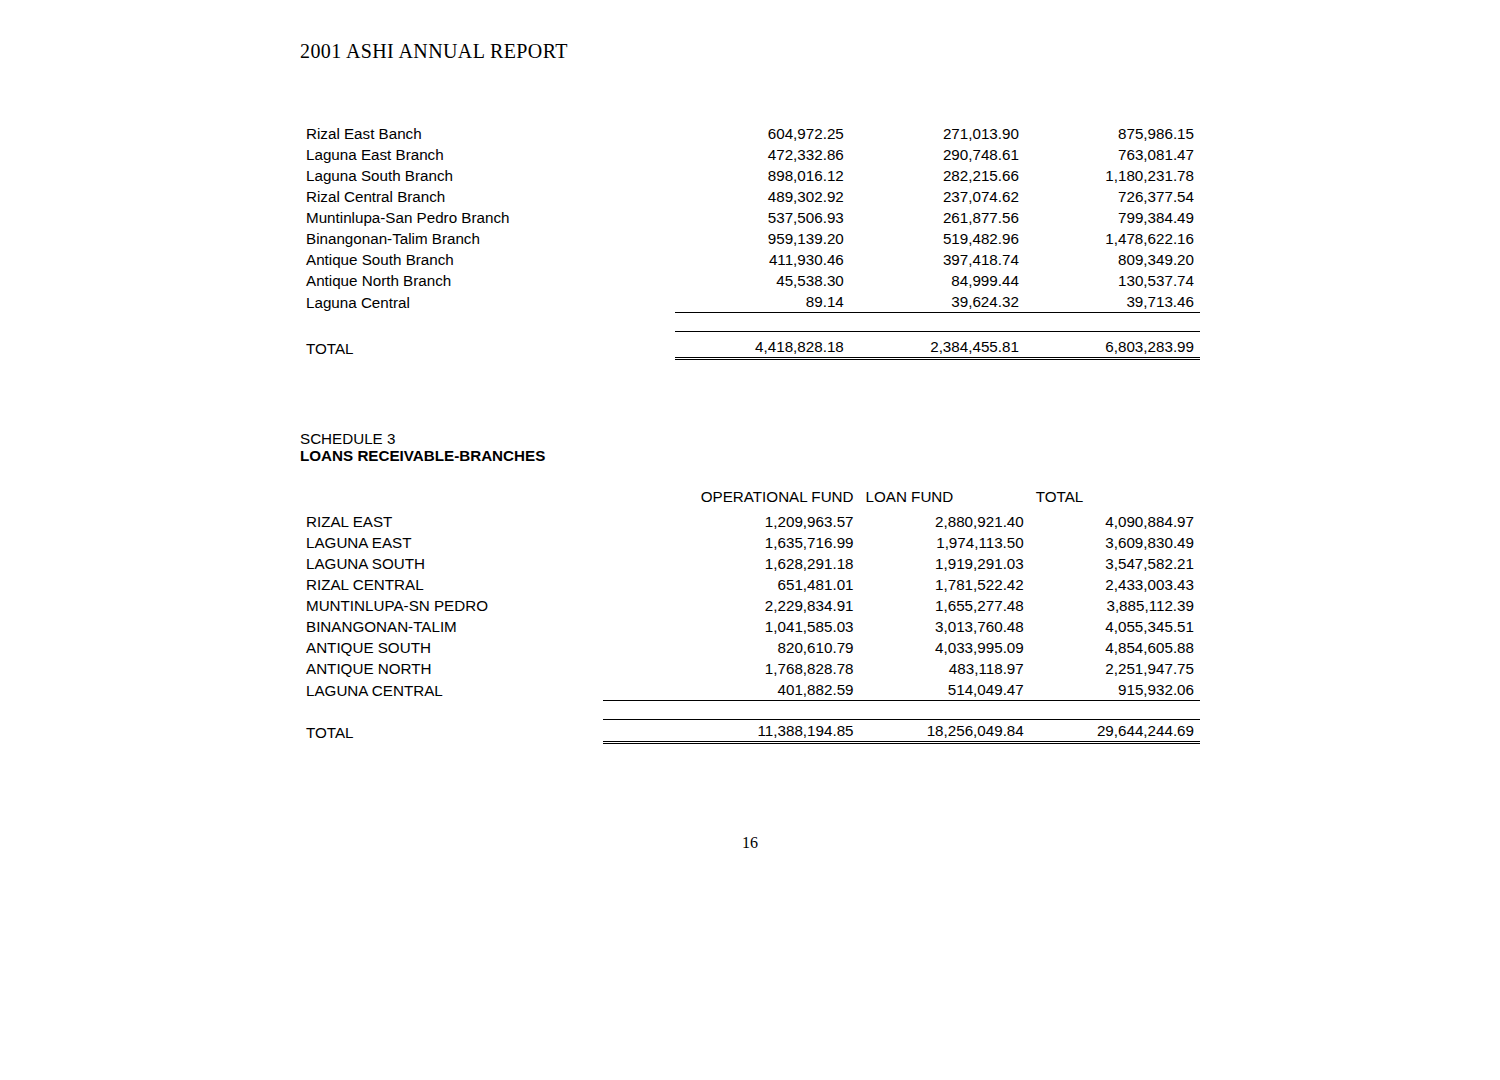2001 ASHI ANNUAL REPORT
| Rizal East Banch | 604,972.25 | 271,013.90 | 875,986.15 |
| Laguna East Branch | 472,332.86 | 290,748.61 | 763,081.47 |
| Laguna South Branch | 898,016.12 | 282,215.66 | 1,180,231.78 |
| Rizal Central Branch | 489,302.92 | 237,074.62 | 726,377.54 |
| Muntinlupa-San Pedro Branch | 537,506.93 | 261,877.56 | 799,384.49 |
| Binangonan-Talim Branch | 959,139.20 | 519,482.96 | 1,478,622.16 |
| Antique South Branch | 411,930.46 | 397,418.74 | 809,349.20 |
| Antique North Branch | 45,538.30 | 84,999.44 | 130,537.74 |
| Laguna Central | 89.14 | 39,624.32 | 39,713.46 |
| TOTAL | 4,418,828.18 | 2,384,455.81 | 6,803,283.99 |
SCHEDULE 3 LOANS RECEIVABLE-BRANCHES
| | OPERATIONAL FUND | LOAN FUND | TOTAL |
| --- | --- | --- | --- |
| RIZAL EAST | 1,209,963.57 | 2,880,921.40 | 4,090,884.97 |
| LAGUNA EAST | 1,635,716.99 | 1,974,113.50 | 3,609,830.49 |
| LAGUNA SOUTH | 1,628,291.18 | 1,919,291.03 | 3,547,582.21 |
| RIZAL CENTRAL | 651,481.01 | 1,781,522.42 | 2,433,003.43 |
| MUNTINLUPA-SN PEDRO | 2,229,834.91 | 1,655,277.48 | 3,885,112.39 |
| BINANGONAN-TALIM | 1,041,585.03 | 3,013,760.48 | 4,055,345.51 |
| ANTIQUE SOUTH | 820,610.79 | 4,033,995.09 | 4,854,605.88 |
| ANTIQUE NORTH | 1,768,828.78 | 483,118.97 | 2,251,947.75 |
| LAGUNA CENTRAL | 401,882.59 | 514,049.47 | 915,932.06 |
| TOTAL | 11,388,194.85 | 18,256,049.84 | 29,644,244.69 |
16